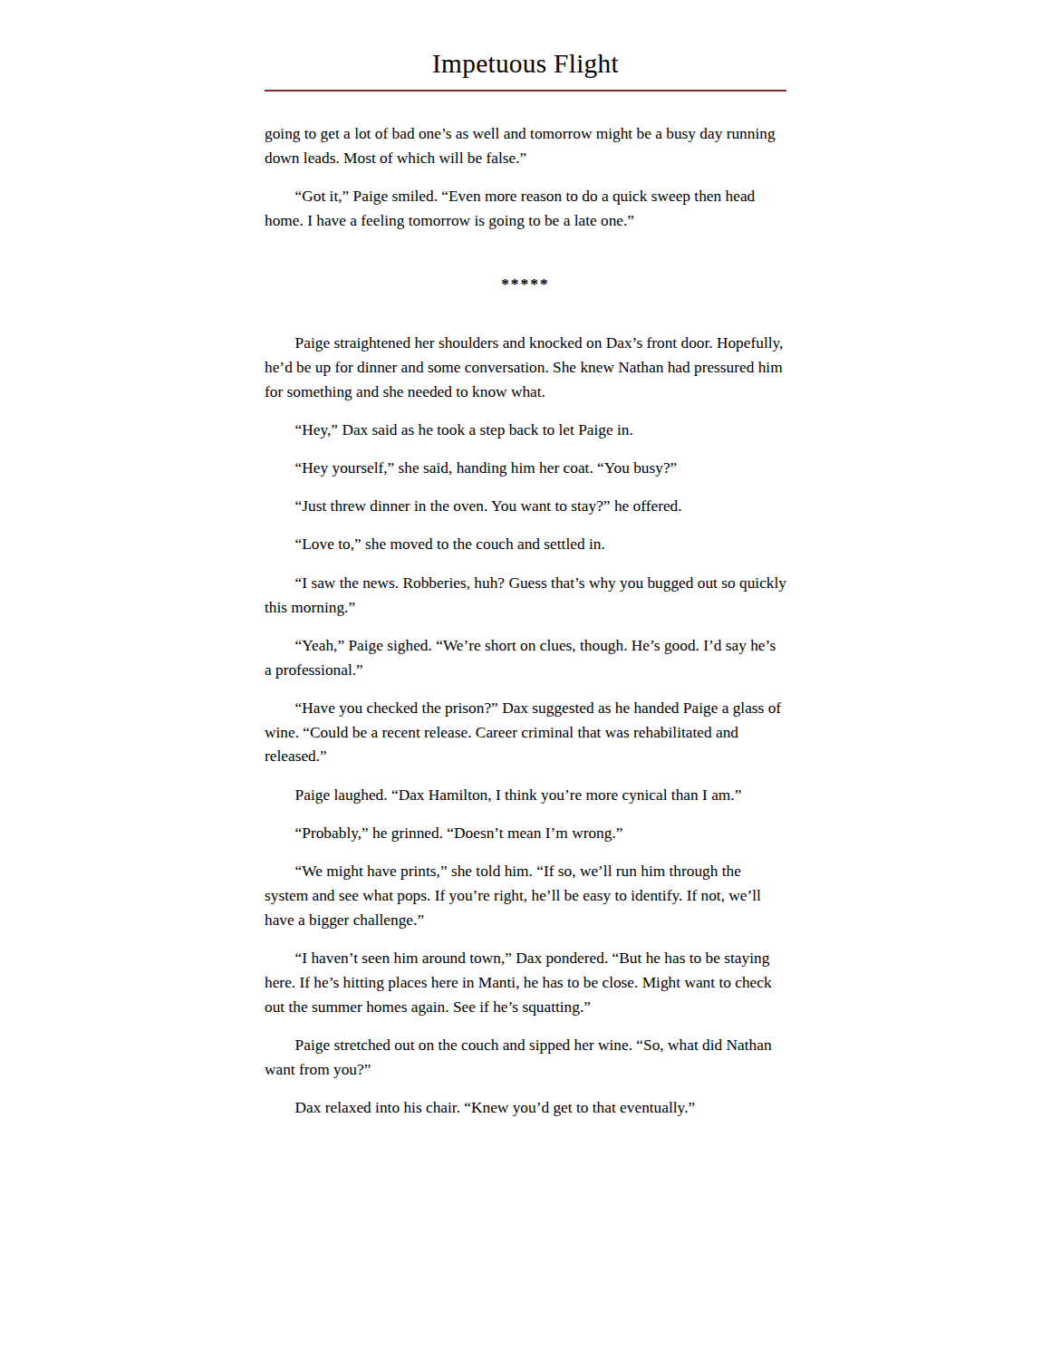Impetuous Flight
going to get a lot of bad one’s as well and tomorrow might be a busy day running down leads. Most of which will be false.”
“Got it,” Paige smiled. “Even more reason to do a quick sweep then head home. I have a feeling tomorrow is going to be a late one.”
*****
Paige straightened her shoulders and knocked on Dax’s front door. Hopefully, he’d be up for dinner and some conversation. She knew Nathan had pressured him for something and she needed to know what.
“Hey,” Dax said as he took a step back to let Paige in.
“Hey yourself,” she said, handing him her coat. “You busy?”
“Just threw dinner in the oven. You want to stay?” he offered.
“Love to,” she moved to the couch and settled in.
“I saw the news. Robberies, huh? Guess that’s why you bugged out so quickly this morning.”
“Yeah,” Paige sighed. “We’re short on clues, though. He’s good. I’d say he’s a professional.”
“Have you checked the prison?” Dax suggested as he handed Paige a glass of wine. “Could be a recent release. Career criminal that was rehabilitated and released.”
Paige laughed. “Dax Hamilton, I think you’re more cynical than I am.”
“Probably,” he grinned. “Doesn’t mean I’m wrong.”
“We might have prints,” she told him. “If so, we’ll run him through the system and see what pops. If you’re right, he’ll be easy to identify. If not, we’ll have a bigger challenge.”
“I haven’t seen him around town,” Dax pondered. “But he has to be staying here. If he’s hitting places here in Manti, he has to be close. Might want to check out the summer homes again. See if he’s squatting.”
Paige stretched out on the couch and sipped her wine. “So, what did Nathan want from you?”
Dax relaxed into his chair. “Knew you’d get to that eventually.”